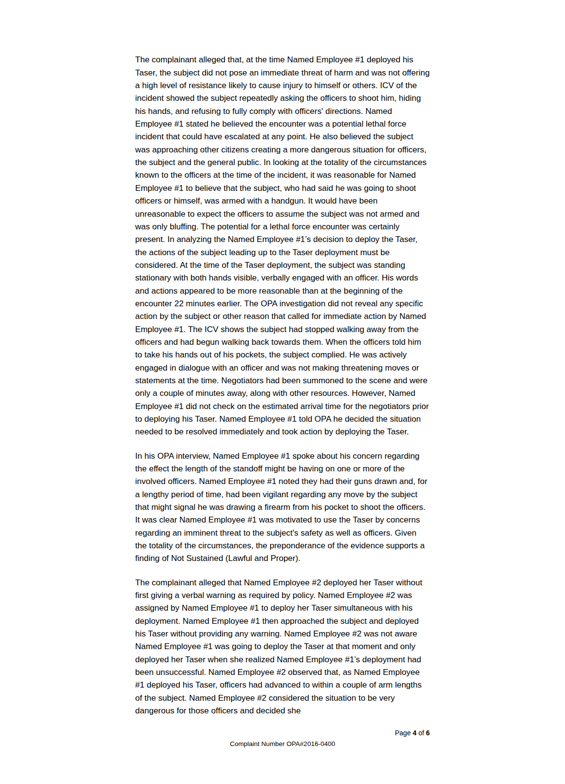The complainant alleged that, at the time Named Employee #1 deployed his Taser, the subject did not pose an immediate threat of harm and was not offering a high level of resistance likely to cause injury to himself or others. ICV of the incident showed the subject repeatedly asking the officers to shoot him, hiding his hands, and refusing to fully comply with officers' directions. Named Employee #1 stated he believed the encounter was a potential lethal force incident that could have escalated at any point. He also believed the subject was approaching other citizens creating a more dangerous situation for officers, the subject and the general public. In looking at the totality of the circumstances known to the officers at the time of the incident, it was reasonable for Named Employee #1 to believe that the subject, who had said he was going to shoot officers or himself, was armed with a handgun. It would have been unreasonable to expect the officers to assume the subject was not armed and was only bluffing. The potential for a lethal force encounter was certainly present. In analyzing the Named Employee #1’s decision to deploy the Taser, the actions of the subject leading up to the Taser deployment must be considered. At the time of the Taser deployment, the subject was standing stationary with both hands visible, verbally engaged with an officer. His words and actions appeared to be more reasonable than at the beginning of the encounter 22 minutes earlier. The OPA investigation did not reveal any specific action by the subject or other reason that called for immediate action by Named Employee #1. The ICV shows the subject had stopped walking away from the officers and had begun walking back towards them. When the officers told him to take his hands out of his pockets, the subject complied. He was actively engaged in dialogue with an officer and was not making threatening moves or statements at the time. Negotiators had been summoned to the scene and were only a couple of minutes away, along with other resources. However, Named Employee #1 did not check on the estimated arrival time for the negotiators prior to deploying his Taser. Named Employee #1 told OPA he decided the situation needed to be resolved immediately and took action by deploying the Taser.
In his OPA interview, Named Employee #1 spoke about his concern regarding the effect the length of the standoff might be having on one or more of the involved officers. Named Employee #1 noted they had their guns drawn and, for a lengthy period of time, had been vigilant regarding any move by the subject that might signal he was drawing a firearm from his pocket to shoot the officers. It was clear Named Employee #1 was motivated to use the Taser by concerns regarding an imminent threat to the subject's safety as well as officers. Given the totality of the circumstances, the preponderance of the evidence supports a finding of Not Sustained (Lawful and Proper).
The complainant alleged that Named Employee #2 deployed her Taser without first giving a verbal warning as required by policy. Named Employee #2 was assigned by Named Employee #1 to deploy her Taser simultaneous with his deployment. Named Employee #1 then approached the subject and deployed his Taser without providing any warning. Named Employee #2 was not aware Named Employee #1 was going to deploy the Taser at that moment and only deployed her Taser when she realized Named Employee #1’s deployment had been unsuccessful. Named Employee #2 observed that, as Named Employee #1 deployed his Taser, officers had advanced to within a couple of arm lengths of the subject. Named Employee #2 considered the situation to be very dangerous for those officers and decided she
Page 4 of 6
Complaint Number OPA#2016-0400